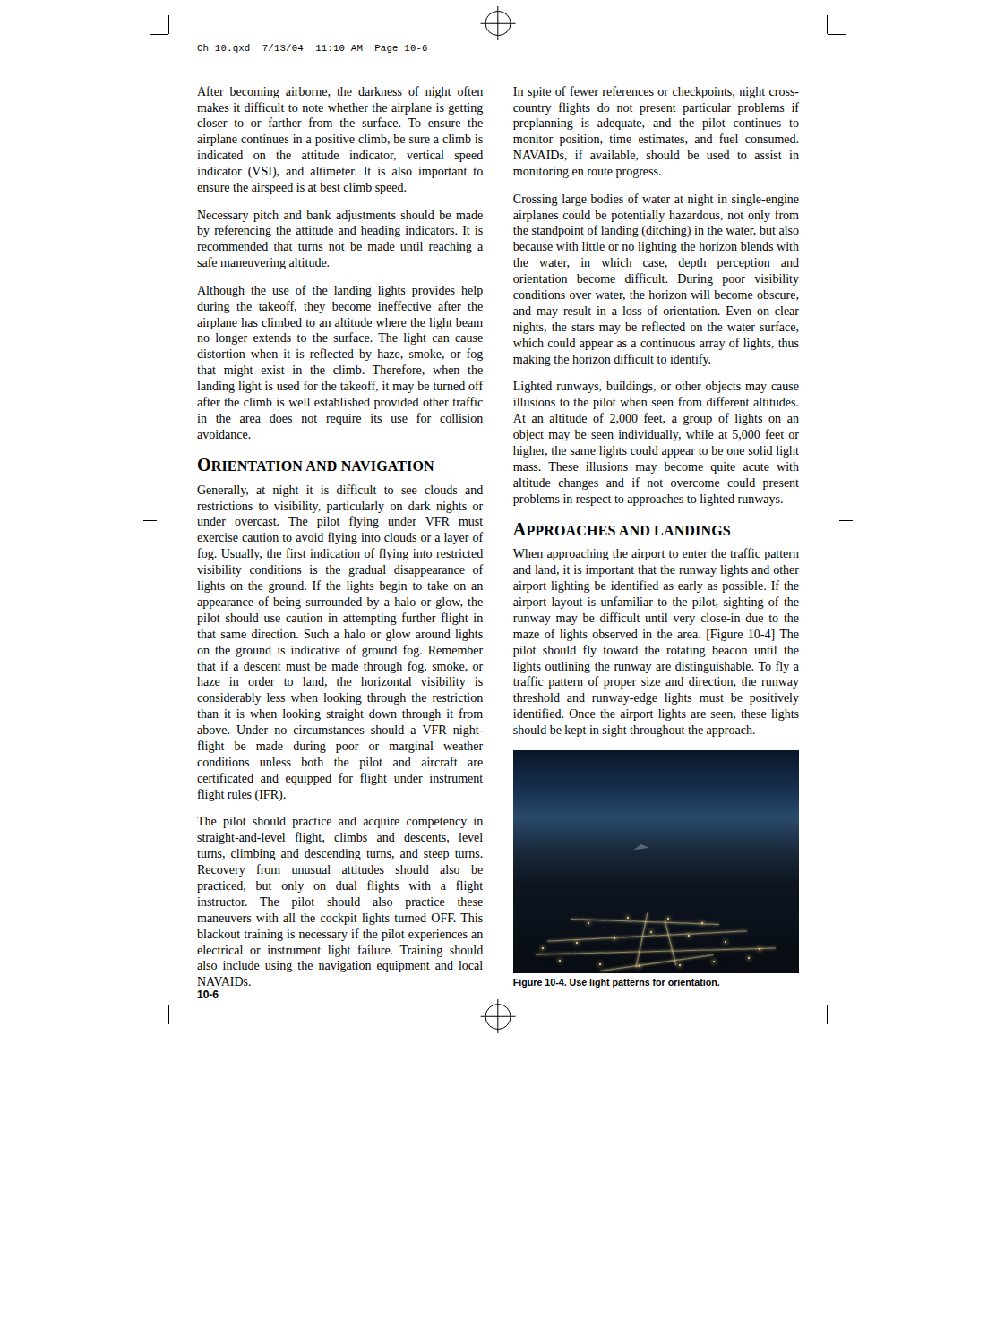Ch 10.qxd 7/13/04 11:10 AM Page 10-6
After becoming airborne, the darkness of night often makes it difficult to note whether the airplane is getting closer to or farther from the surface. To ensure the airplane continues in a positive climb, be sure a climb is indicated on the attitude indicator, vertical speed indicator (VSI), and altimeter. It is also important to ensure the airspeed is at best climb speed.
Necessary pitch and bank adjustments should be made by referencing the attitude and heading indicators. It is recommended that turns not be made until reaching a safe maneuvering altitude.
Although the use of the landing lights provides help during the takeoff, they become ineffective after the airplane has climbed to an altitude where the light beam no longer extends to the surface. The light can cause distortion when it is reflected by haze, smoke, or fog that might exist in the climb. Therefore, when the landing light is used for the takeoff, it may be turned off after the climb is well established provided other traffic in the area does not require its use for collision avoidance.
ORIENTATION AND NAVIGATION
Generally, at night it is difficult to see clouds and restrictions to visibility, particularly on dark nights or under overcast. The pilot flying under VFR must exercise caution to avoid flying into clouds or a layer of fog. Usually, the first indication of flying into restricted visibility conditions is the gradual disappearance of lights on the ground. If the lights begin to take on an appearance of being surrounded by a halo or glow, the pilot should use caution in attempting further flight in that same direction. Such a halo or glow around lights on the ground is indicative of ground fog. Remember that if a descent must be made through fog, smoke, or haze in order to land, the horizontal visibility is considerably less when looking through the restriction than it is when looking straight down through it from above. Under no circumstances should a VFR night-flight be made during poor or marginal weather conditions unless both the pilot and aircraft are certificated and equipped for flight under instrument flight rules (IFR).
The pilot should practice and acquire competency in straight-and-level flight, climbs and descents, level turns, climbing and descending turns, and steep turns. Recovery from unusual attitudes should also be practiced, but only on dual flights with a flight instructor. The pilot should also practice these maneuvers with all the cockpit lights turned OFF. This blackout training is necessary if the pilot experiences an electrical or instrument light failure. Training should also include using the navigation equipment and local NAVAIDs.
In spite of fewer references or checkpoints, night cross-country flights do not present particular problems if preplanning is adequate, and the pilot continues to monitor position, time estimates, and fuel consumed. NAVAIDs, if available, should be used to assist in monitoring en route progress.
Crossing large bodies of water at night in single-engine airplanes could be potentially hazardous, not only from the standpoint of landing (ditching) in the water, but also because with little or no lighting the horizon blends with the water, in which case, depth perception and orientation become difficult. During poor visibility conditions over water, the horizon will become obscure, and may result in a loss of orientation. Even on clear nights, the stars may be reflected on the water surface, which could appear as a continuous array of lights, thus making the horizon difficult to identify.
Lighted runways, buildings, or other objects may cause illusions to the pilot when seen from different altitudes. At an altitude of 2,000 feet, a group of lights on an object may be seen individually, while at 5,000 feet or higher, the same lights could appear to be one solid light mass. These illusions may become quite acute with altitude changes and if not overcome could present problems in respect to approaches to lighted runways.
APPROACHES AND LANDINGS
When approaching the airport to enter the traffic pattern and land, it is important that the runway lights and other airport lighting be identified as early as possible. If the airport layout is unfamiliar to the pilot, sighting of the runway may be difficult until very close-in due to the maze of lights observed in the area. [Figure 10-4] The pilot should fly toward the rotating beacon until the lights outlining the runway are distinguishable. To fly a traffic pattern of proper size and direction, the runway threshold and runway-edge lights must be positively identified. Once the airport lights are seen, these lights should be kept in sight throughout the approach.
Figure 10-4. Use light patterns for orientation.
10-6